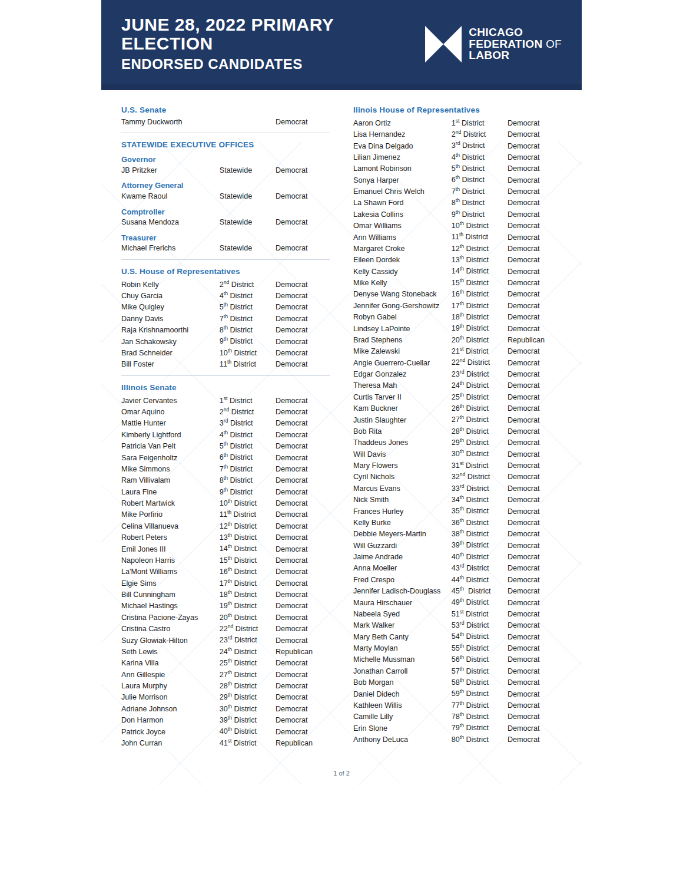JUNE 28, 2022 PRIMARY ELECTION
ENDORSED CANDIDATES
CHICAGO
FEDERATION OF
LABOR
U.S. Senate
| Tammy Duckworth | | Democrat |
Statewide Executive Offices
Governor
| JB Pritzker | Statewide | Democrat |
Attorney General
| Kwame Raoul | Statewide | Democrat |
Comptroller
| Susana Mendoza | Statewide | Democrat |
Treasurer
| Michael Frerichs | Statewide | Democrat |
U.S. House of Representatives
| Robin Kelly | 2 nd District | Democrat |
| Chuy Garcia | 4 th District | Democrat |
| Mike Quigley | 5 th District | Democrat |
| Danny Davis | 7 th District | Democrat |
| Raja Krishnamoorthi | 8 th District | Democrat |
| Jan Schakowsky | 9 th District | Democrat |
| Brad Schneider | 10 th District | Democrat |
| Bill Foster | 11 th District | Democrat |
Illinois Senate
| Javier Cervantes | 1 st District | Democrat |
| Omar Aquino | 2 nd District | Democrat |
| Mattie Hunter | 3 rd District | Democrat |
| Kimberly Lightford | 4 th District | Democrat |
| Patricia Van Pelt | 5 th District | Democrat |
| Sara Feigenholtz | 6 th District | Democrat |
| Mike Simmons | 7 th District | Democrat |
| Ram Villivalam | 8 th District | Democrat |
| Laura Fine | 9 th District | Democrat |
| Robert Martwick | 10 th District | Democrat |
| Mike Porfirio | 11 th District | Democrat |
| Celina Villanueva | 12 th District | Democrat |
| Robert Peters | 13 th District | Democrat |
| Emil Jones III | 14 th District | Democrat |
| Napoleon Harris | 15 th District | Democrat |
| La'Mont Williams | 16 th District | Democrat |
| Elgie Sims | 17 th District | Democrat |
| Bill Cunningham | 18 th District | Democrat |
| Michael Hastings | 19 th District | Democrat |
| Cristina Pacione-Zayas | 20 th District | Democrat |
| Cristina Castro | 22 nd District | Democrat |
| Suzy Glowiak-Hilton | 23 rd District | Democrat |
| Seth Lewis | 24 th District | Republican |
| Karina Villa | 25 th District | Democrat |
| Ann Gillespie | 27 th District | Democrat |
| Laura Murphy | 28 th District | Democrat |
| Julie Morrison | 29 th District | Democrat |
| Adriane Johnson | 30 th District | Democrat |
| Don Harmon | 39 th District | Democrat |
| Patrick Joyce | 40 th District | Democrat |
| John Curran | 41 st District | Republican |
Ilinois House of Representatives
| Aaron Ortiz | 1 st District | Democrat |
| Lisa Hernandez | 2 nd District | Democrat |
| Eva Dina Delgado | 3 rd District | Democrat |
| Lilian Jimenez | 4 th District | Democrat |
| Lamont Robinson | 5 th District | Democrat |
| Sonya Harper | 6 th District | Democrat |
| Emanuel Chris Welch | 7 th District | Democrat |
| La Shawn Ford | 8 th District | Democrat |
| Lakesia Collins | 9 th District | Democrat |
| Omar Williams | 10 th District | Democrat |
| Ann Williams | 11 th District | Democrat |
| Margaret Croke | 12 th District | Democrat |
| Eileen Dordek | 13 th District | Democrat |
| Kelly Cassidy | 14 th District | Democrat |
| Mike Kelly | 15 th District | Democrat |
| Denyse Wang Stoneback | 16 th District | Democrat |
| Jennifer Gong-Gershowitz | 17 th District | Democrat |
| Robyn Gabel | 18 th District | Democrat |
| Lindsey LaPointe | 19 th District | Democrat |
| Brad Stephens | 20 th District | Republican |
| Mike Zalewski | 21 st District | Democrat |
| Angie Guerrero-Cuellar | 22 nd District | Democrat |
| Edgar Gonzalez | 23 rd District | Democrat |
| Theresa Mah | 24 th District | Democrat |
| Curtis Tarver II | 25 th District | Democrat |
| Kam Buckner | 26 th District | Democrat |
| Justin Slaughter | 27 th District | Democrat |
| Bob Rita | 28 th District | Democrat |
| Thaddeus Jones | 29 th District | Democrat |
| Will Davis | 30 th District | Democrat |
| Mary Flowers | 31 st District | Democrat |
| Cyril Nichols | 32 nd District | Democrat |
| Marcus Evans | 33 rd District | Democrat |
| Nick Smith | 34 th District | Democrat |
| Frances Hurley | 35 th District | Democrat |
| Kelly Burke | 36 th District | Democrat |
| Debbie Meyers-Martin | 38 th District | Democrat |
| Will Guzzardi | 39 th District | Democrat |
| Jaime Andrade | 40 th District | Democrat |
| Anna Moeller | 43 rd District | Democrat |
| Fred Crespo | 44 th District | Democrat |
| Jennifer Ladisch-Douglass | 45 th District | Democrat |
| Maura Hirschauer | 49 th District | Democrat |
| Nabeela Syed | 51 st District | Democrat |
| Mark Walker | 53 rd District | Democrat |
| Mary Beth Canty | 54 th District | Democrat |
| Marty Moylan | 55 th District | Democrat |
| Michelle Mussman | 56 th District | Democrat |
| Jonathan Carroll | 57 th District | Democrat |
| Bob Morgan | 58 th District | Democrat |
| Daniel Didech | 59 th District | Democrat |
| Kathleen Willis | 77 th District | Democrat |
| Camille Lilly | 78 th District | Democrat |
| Erin Slone | 79 th District | Democrat |
| Anthony DeLuca | 80 th District | Democrat |
1 of 2